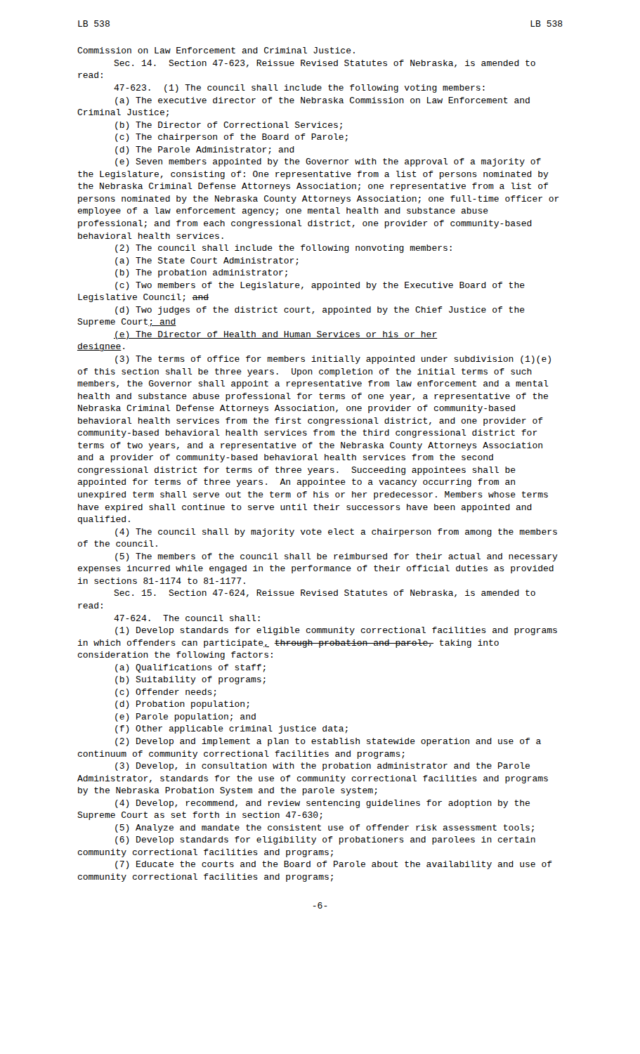LB 538 LB 538
Commission on Law Enforcement and Criminal Justice.
Sec. 14. Section 47-623, Reissue Revised Statutes of Nebraska, is amended to read:
47-623. (1) The council shall include the following voting members:
(a) The executive director of the Nebraska Commission on Law Enforcement and Criminal Justice;
(b) The Director of Correctional Services;
(c) The chairperson of the Board of Parole;
(d) The Parole Administrator; and
(e) Seven members appointed by the Governor with the approval of a majority of the Legislature, consisting of: One representative from a list of persons nominated by the Nebraska Criminal Defense Attorneys Association; one representative from a list of persons nominated by the Nebraska County Attorneys Association; one full-time officer or employee of a law enforcement agency; one mental health and substance abuse professional; and from each congressional district, one provider of community-based behavioral health services.
(2) The council shall include the following nonvoting members:
(a) The State Court Administrator;
(b) The probation administrator;
(c) Two members of the Legislature, appointed by the Executive Board of the Legislative Council; and
(d) Two judges of the district court, appointed by the Chief Justice of the Supreme Court; and
(e) The Director of Health and Human Services or his or her
designee.
(3) The terms of office for members initially appointed under subdivision (1)(e) of this section shall be three years. Upon completion of the initial terms of such members, the Governor shall appoint a representative from law enforcement and a mental health and substance abuse professional for terms of one year, a representative of the Nebraska Criminal Defense Attorneys Association, one provider of community-based behavioral health services from the first congressional district, and one provider of community-based behavioral health services from the third congressional district for terms of two years, and a representative of the Nebraska County Attorneys Association and a provider of community-based behavioral health services from the second congressional district for terms of three years. Succeeding appointees shall be appointed for terms of three years. An appointee to a vacancy occurring from an unexpired term shall serve out the term of his or her predecessor. Members whose terms have expired shall continue to serve until their successors have been appointed and qualified.
(4) The council shall by majority vote elect a chairperson from among the members of the council.
(5) The members of the council shall be reimbursed for their actual and necessary expenses incurred while engaged in the performance of their official duties as provided in sections 81-1174 to 81-1177.
Sec. 15. Section 47-624, Reissue Revised Statutes of Nebraska, is amended to read:
47-624. The council shall:
(1) Develop standards for eligible community correctional facilities and programs in which offenders can participate, through probation and parole, taking into consideration the following factors:
(a) Qualifications of staff;
(b) Suitability of programs;
(c) Offender needs;
(d) Probation population;
(e) Parole population; and
(f) Other applicable criminal justice data;
(2) Develop and implement a plan to establish statewide operation and use of a continuum of community correctional facilities and programs;
(3) Develop, in consultation with the probation administrator and the Parole Administrator, standards for the use of community correctional facilities and programs by the Nebraska Probation System and the parole system;
(4) Develop, recommend, and review sentencing guidelines for adoption by the Supreme Court as set forth in section 47-630;
(5) Analyze and mandate the consistent use of offender risk assessment tools;
(6) Develop standards for eligibility of probationers and parolees in certain community correctional facilities and programs;
(7) Educate the courts and the Board of Parole about the availability and use of community correctional facilities and programs;
-6-